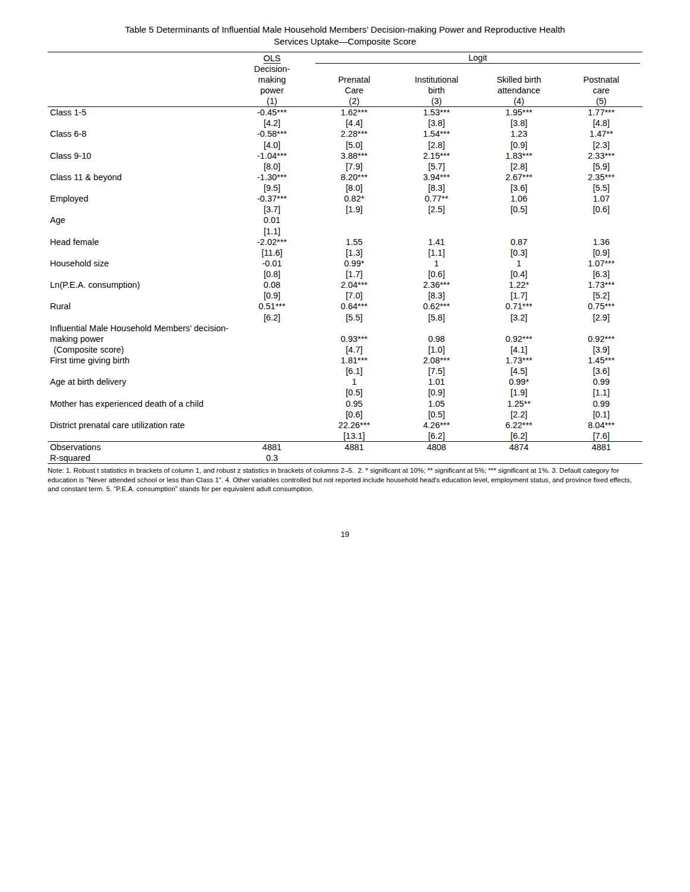Table 5 Determinants of Influential Male Household Members’ Decision-making Power and Reproductive Health
Services Uptake—Composite Score
| | OLS | Logit |
| | Decision- | | | | |
| | making | Prenatal | Institutional | Skilled birth | Postnatal |
| | power | Care | birth | attendance | care |
| | (1) | (2) | (3) | (4) | (5) |
| Class 1-5 | -0.45*** | 1.62*** | 1.53*** | 1.95*** | 1.77*** |
| | [4.2] | [4.4] | [3.8] | [3.8] | [4.8] |
| Class 6-8 | -0.58*** | 2.28*** | 1.54*** | 1.23 | 1.47** |
| | [4.0] | [5.0] | [2.8] | [0.9] | [2.3] |
| Class 9-10 | -1.04*** | 3.88*** | 2.15*** | 1.83*** | 2.33*** |
| | [8.0] | [7.9] | [5.7] | [2.8] | [5.9] |
| Class 11 & beyond | -1.30*** | 8.20*** | 3.94*** | 2.67*** | 2.35*** |
| | [9.5] | [8.0] | [8.3] | [3.6] | [5.5] |
| Employed | -0.37*** | 0.82* | 0.77** | 1.06 | 1.07 |
| | [3.7] | [1.9] | [2.5] | [0.5] | [0.6] |
| Age | 0.01 | | | | |
| | [1.1] | | | | |
| Head female | -2.02*** | 1.55 | 1.41 | 0.87 | 1.36 |
| | [11.6] | [1.3] | [1.1] | [0.3] | [0.9] |
| Household size | -0.01 | 0.99* | 1 | 1 | 1.07*** |
| | [0.8] | [1.7] | [0.6] | [0.4] | [6.3] |
| Ln(P.E.A. consumption) | 0.08 | 2.04*** | 2.36*** | 1.22* | 1.73*** |
| | [0.9] | [7.0] | [8.3] | [1.7] | [5.2] |
| Rural | 0.51*** | 0.64*** | 0.62*** | 0.71*** | 0.75*** |
| | [6.2] | [5.5] | [5.8] | [3.2] | [2.9] |
| Influential Male Household Members’ decision- | | | | | |
| making power | | 0.93*** | 0.98 | 0.92*** | 0.92*** |
| (Composite score) | | [4.7] | [1.0] | [4.1] | [3.9] |
| First time giving birth | | 1.81*** | 2.08*** | 1.73*** | 1.45*** |
| | | [6.1] | [7.5] | [4.5] | [3.6] |
| Age at birth delivery | | 1 | 1.01 | 0.99* | 0.99 |
| | | [0.5] | [0.9] | [1.9] | [1.1] |
| Mother has experienced death of a child | | 0.95 | 1.05 | 1.25** | 0.99 |
| | | [0.6] | [0.5] | [2.2] | [0.1] |
| District prenatal care utilization rate | | 22.26*** | 4.26*** | 6.22*** | 8.04*** |
| | | [13.1] | [6.2] | [6.2] | [7.6] |
| Observations | 4881 | 4881 | 4808 | 4874 | 4881 |
| R-squared | 0.3 | | | | |
Note: 1. Robust t statistics in brackets of column 1, and robust z statistics in brackets of columns 2–5. 2. * significant at 10%; ** significant at 5%; *** significant at 1%. 3. Default category for education is "Never attended school or less than Class 1". 4. Other variables controlled but not reported include household head's education level, employment status, and province fixed effects, and constant term. 5. “P.E.A. consumption” stands for per equivalent adult consumption.
19